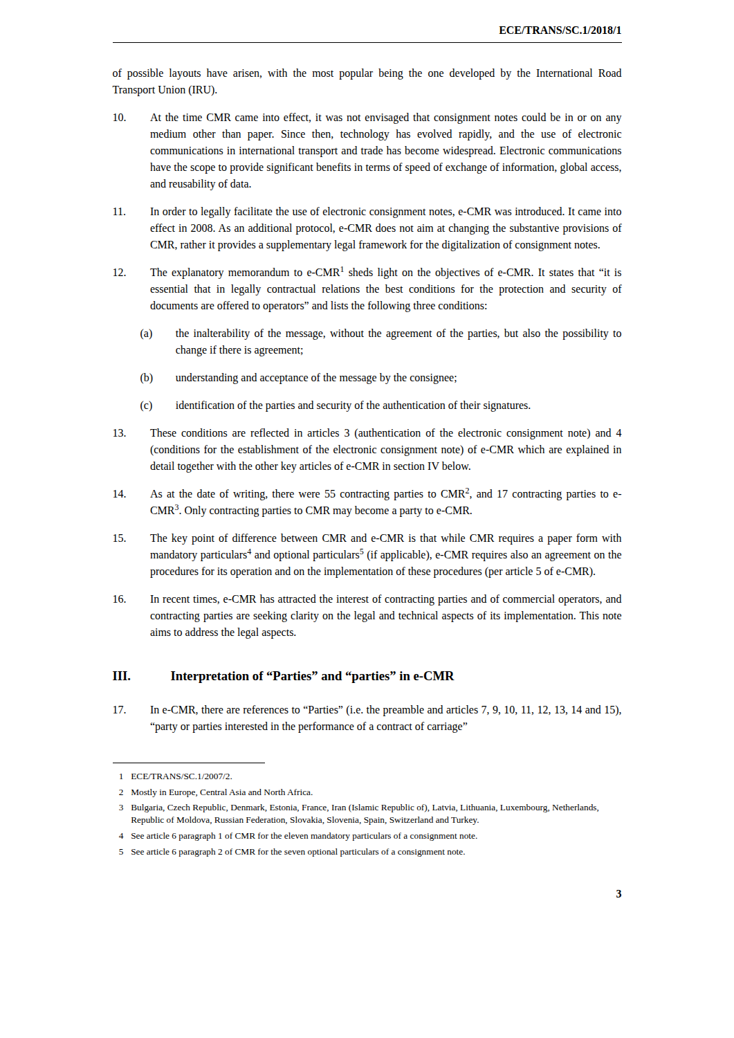ECE/TRANS/SC.1/2018/1
of possible layouts have arisen, with the most popular being the one developed by the International Road Transport Union (IRU).
10.
At the time CMR came into effect, it was not envisaged that consignment notes could be in or on any medium other than paper. Since then, technology has evolved rapidly, and the use of electronic communications in international transport and trade has become widespread. Electronic communications have the scope to provide significant benefits in terms of speed of exchange of information, global access, and reusability of data.
11.
In order to legally facilitate the use of electronic consignment notes, e-CMR was introduced. It came into effect in 2008. As an additional protocol, e-CMR does not aim at changing the substantive provisions of CMR, rather it provides a supplementary legal framework for the digitalization of consignment notes.
12.
The explanatory memorandum to e-CMR1 sheds light on the objectives of e-CMR. It states that “it is essential that in legally contractual relations the best conditions for the protection and security of documents are offered to operators” and lists the following three conditions:
(a)
the inalterability of the message, without the agreement of the parties, but also the possibility to change if there is agreement;
(b)
understanding and acceptance of the message by the consignee;
(c)
identification of the parties and security of the authentication of their signatures.
13.
These conditions are reflected in articles 3 (authentication of the electronic consignment note) and 4 (conditions for the establishment of the electronic consignment note) of e-CMR which are explained in detail together with the other key articles of e-CMR in section IV below.
14.
As at the date of writing, there were 55 contracting parties to CMR2, and 17 contracting parties to e-CMR3. Only contracting parties to CMR may become a party to e-CMR.
15.
The key point of difference between CMR and e-CMR is that while CMR requires a paper form with mandatory particulars4 and optional particulars5 (if applicable), e-CMR requires also an agreement on the procedures for its operation and on the implementation of these procedures (per article 5 of e-CMR).
16.
In recent times, e-CMR has attracted the interest of contracting parties and of commercial operators, and contracting parties are seeking clarity on the legal and technical aspects of its implementation. This note aims to address the legal aspects.
III. Interpretation of “Parties” and “parties” in e-CMR
17.
In e-CMR, there are references to “Parties” (i.e. the preamble and articles 7, 9, 10, 11, 12, 13, 14 and 15), “party or parties interested in the performance of a contract of carriage”
1 ECE/TRANS/SC.1/2007/2.
2 Mostly in Europe, Central Asia and North Africa.
3 Bulgaria, Czech Republic, Denmark, Estonia, France, Iran (Islamic Republic of), Latvia, Lithuania, Luxembourg, Netherlands, Republic of Moldova, Russian Federation, Slovakia, Slovenia, Spain, Switzerland and Turkey.
4 See article 6 paragraph 1 of CMR for the eleven mandatory particulars of a consignment note.
5 See article 6 paragraph 2 of CMR for the seven optional particulars of a consignment note.
3